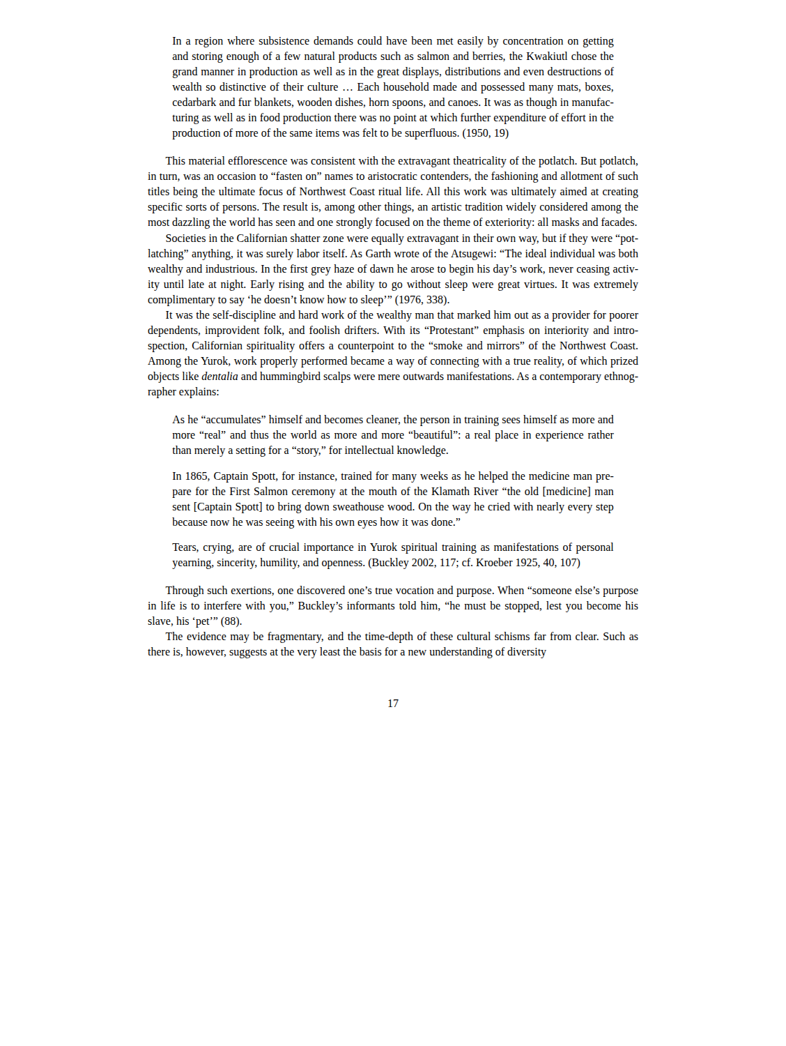In a region where subsistence demands could have been met easily by concentration on getting and storing enough of a few natural products such as salmon and berries, the Kwakiutl chose the grand manner in production as well as in the great displays, distributions and even destructions of wealth so distinctive of their culture … Each household made and possessed many mats, boxes, cedarbark and fur blankets, wooden dishes, horn spoons, and canoes. It was as though in manufacturing as well as in food production there was no point at which further expenditure of effort in the production of more of the same items was felt to be superfluous. (1950, 19)
This material efflorescence was consistent with the extravagant theatricality of the potlatch. But potlatch, in turn, was an occasion to “fasten on” names to aristocratic contenders, the fashioning and allotment of such titles being the ultimate focus of Northwest Coast ritual life. All this work was ultimately aimed at creating specific sorts of persons. The result is, among other things, an artistic tradition widely considered among the most dazzling the world has seen and one strongly focused on the theme of exteriority: all masks and facades.
Societies in the Californian shatter zone were equally extravagant in their own way, but if they were “potlatching” anything, it was surely labor itself. As Garth wrote of the Atsugewi: “The ideal individual was both wealthy and industrious. In the first grey haze of dawn he arose to begin his day’s work, never ceasing activity until late at night. Early rising and the ability to go without sleep were great virtues. It was extremely complimentary to say ‘he doesn’t know how to sleep’” (1976, 338).
It was the self-discipline and hard work of the wealthy man that marked him out as a provider for poorer dependents, improvident folk, and foolish drifters. With its “Protestant” emphasis on interiority and introspection, Californian spirituality offers a counterpoint to the “smoke and mirrors” of the Northwest Coast. Among the Yurok, work properly performed became a way of connecting with a true reality, of which prized objects like dentalia and hummingbird scalps were mere outwards manifestations. As a contemporary ethnographer explains:
As he “accumulates” himself and becomes cleaner, the person in training sees himself as more and more “real” and thus the world as more and more “beautiful”: a real place in experience rather than merely a setting for a “story,” for intellectual knowledge.
In 1865, Captain Spott, for instance, trained for many weeks as he helped the medicine man prepare for the First Salmon ceremony at the mouth of the Klamath River “the old [medicine] man sent [Captain Spott] to bring down sweathouse wood. On the way he cried with nearly every step because now he was seeing with his own eyes how it was done.”
Tears, crying, are of crucial importance in Yurok spiritual training as manifestations of personal yearning, sincerity, humility, and openness. (Buckley 2002, 117; cf. Kroeber 1925, 40, 107)
Through such exertions, one discovered one’s true vocation and purpose. When “someone else’s purpose in life is to interfere with you,” Buckley’s informants told him, “he must be stopped, lest you become his slave, his ‘pet’” (88).
The evidence may be fragmentary, and the time-depth of these cultural schisms far from clear. Such as there is, however, suggests at the very least the basis for a new understanding of diversity
17